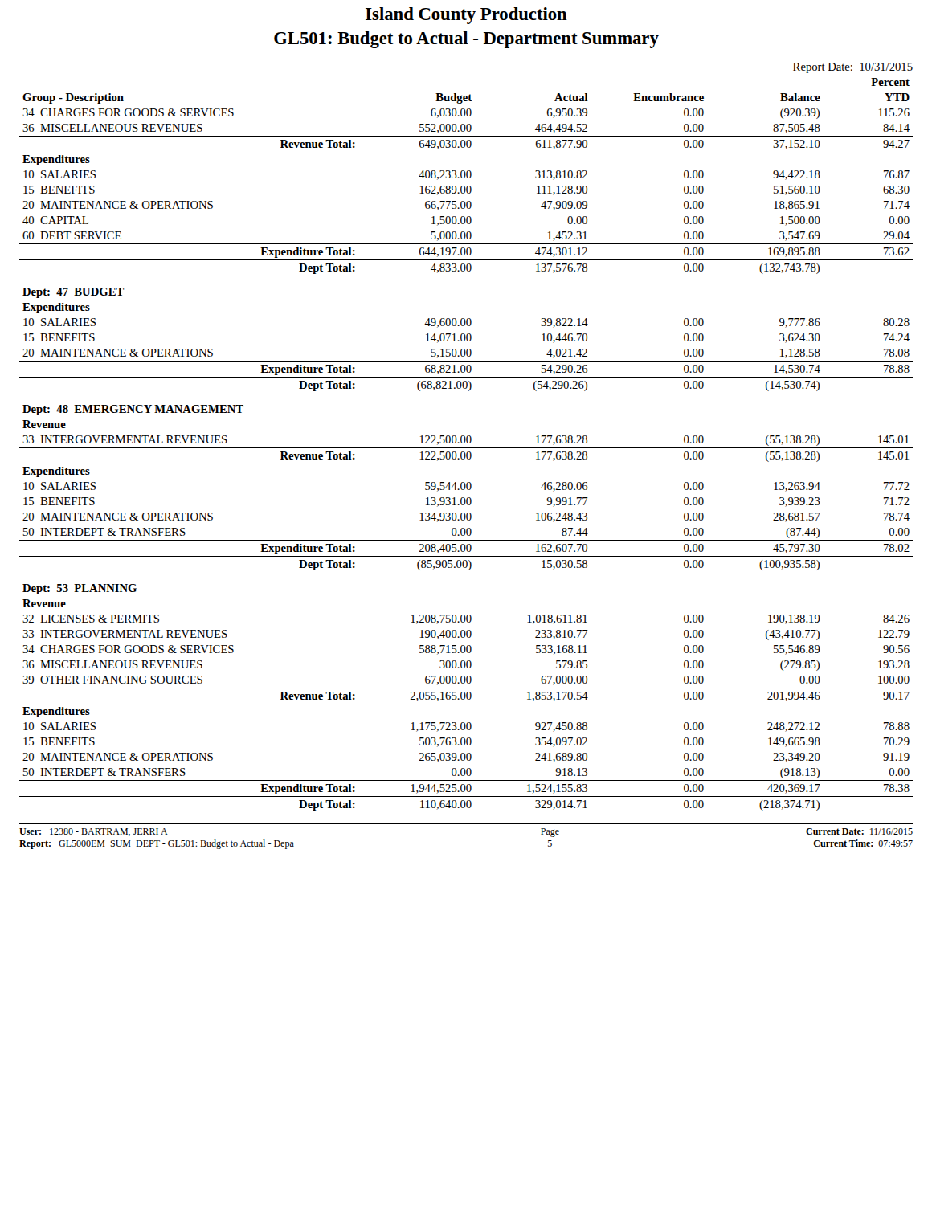Island County Production
GL501: Budget to Actual - Department Summary
Report Date: 10/31/2015
| | | | | | Percent |
| --- | --- | --- | --- | --- | --- |
| Group - Description | Budget | Actual | Encumbrance | Balance | YTD |
| 34 CHARGES FOR GOODS & SERVICES | 6,030.00 | 6,950.39 | 0.00 | (920.39) | 115.26 |
| 36 MISCELLANEOUS REVENUES | 552,000.00 | 464,494.52 | 0.00 | 87,505.48 | 84.14 |
| Revenue Total: | 649,030.00 | 611,877.90 | 0.00 | 37,152.10 | 94.27 |
| Expenditures | |
| 10 SALARIES | 408,233.00 | 313,810.82 | 0.00 | 94,422.18 | 76.87 |
| 15 BENEFITS | 162,689.00 | 111,128.90 | 0.00 | 51,560.10 | 68.30 |
| 20 MAINTENANCE & OPERATIONS | 66,775.00 | 47,909.09 | 0.00 | 18,865.91 | 71.74 |
| 40 CAPITAL | 1,500.00 | 0.00 | 0.00 | 1,500.00 | 0.00 |
| 60 DEBT SERVICE | 5,000.00 | 1,452.31 | 0.00 | 3,547.69 | 29.04 |
| Expenditure Total: | 644,197.00 | 474,301.12 | 0.00 | 169,895.88 | 73.62 |
| Dept Total: | 4,833.00 | 137,576.78 | 0.00 | (132,743.78) | |
| Dept: 47 BUDGET | |
| Expenditures | |
| 10 SALARIES | 49,600.00 | 39,822.14 | 0.00 | 9,777.86 | 80.28 |
| 15 BENEFITS | 14,071.00 | 10,446.70 | 0.00 | 3,624.30 | 74.24 |
| 20 MAINTENANCE & OPERATIONS | 5,150.00 | 4,021.42 | 0.00 | 1,128.58 | 78.08 |
| Expenditure Total: | 68,821.00 | 54,290.26 | 0.00 | 14,530.74 | 78.88 |
| Dept Total: | (68,821.00) | (54,290.26) | 0.00 | (14,530.74) | |
| Dept: 48 EMERGENCY MANAGEMENT | |
| Revenue | |
| 33 INTERGOVERMENTAL REVENUES | 122,500.00 | 177,638.28 | 0.00 | (55,138.28) | 145.01 |
| Revenue Total: | 122,500.00 | 177,638.28 | 0.00 | (55,138.28) | 145.01 |
| Expenditures | |
| 10 SALARIES | 59,544.00 | 46,280.06 | 0.00 | 13,263.94 | 77.72 |
| 15 BENEFITS | 13,931.00 | 9,991.77 | 0.00 | 3,939.23 | 71.72 |
| 20 MAINTENANCE & OPERATIONS | 134,930.00 | 106,248.43 | 0.00 | 28,681.57 | 78.74 |
| 50 INTERDEPT & TRANSFERS | 0.00 | 87.44 | 0.00 | (87.44) | 0.00 |
| Expenditure Total: | 208,405.00 | 162,607.70 | 0.00 | 45,797.30 | 78.02 |
| Dept Total: | (85,905.00) | 15,030.58 | 0.00 | (100,935.58) | |
| Dept: 53 PLANNING | |
| Revenue | |
| 32 LICENSES & PERMITS | 1,208,750.00 | 1,018,611.81 | 0.00 | 190,138.19 | 84.26 |
| 33 INTERGOVERMENTAL REVENUES | 190,400.00 | 233,810.77 | 0.00 | (43,410.77) | 122.79 |
| 34 CHARGES FOR GOODS & SERVICES | 588,715.00 | 533,168.11 | 0.00 | 55,546.89 | 90.56 |
| 36 MISCELLANEOUS REVENUES | 300.00 | 579.85 | 0.00 | (279.85) | 193.28 |
| 39 OTHER FINANCING SOURCES | 67,000.00 | 67,000.00 | 0.00 | 0.00 | 100.00 |
| Revenue Total: | 2,055,165.00 | 1,853,170.54 | 0.00 | 201,994.46 | 90.17 |
| Expenditures | |
| 10 SALARIES | 1,175,723.00 | 927,450.88 | 0.00 | 248,272.12 | 78.88 |
| 15 BENEFITS | 503,763.00 | 354,097.02 | 0.00 | 149,665.98 | 70.29 |
| 20 MAINTENANCE & OPERATIONS | 265,039.00 | 241,689.80 | 0.00 | 23,349.20 | 91.19 |
| 50 INTERDEPT & TRANSFERS | 0.00 | 918.13 | 0.00 | (918.13) | 0.00 |
| Expenditure Total: | 1,944,525.00 | 1,524,155.83 | 0.00 | 420,369.17 | 78.38 |
| Dept Total: | 110,640.00 | 329,014.71 | 0.00 | (218,374.71) | |
User: 12380 - BARTRAM, JERRI A
Report: GL5000EM_SUM_DEPT - GL501: Budget to Actual - Depa
Page
5
Current Date: 11/16/2015
Current Time: 07:49:57